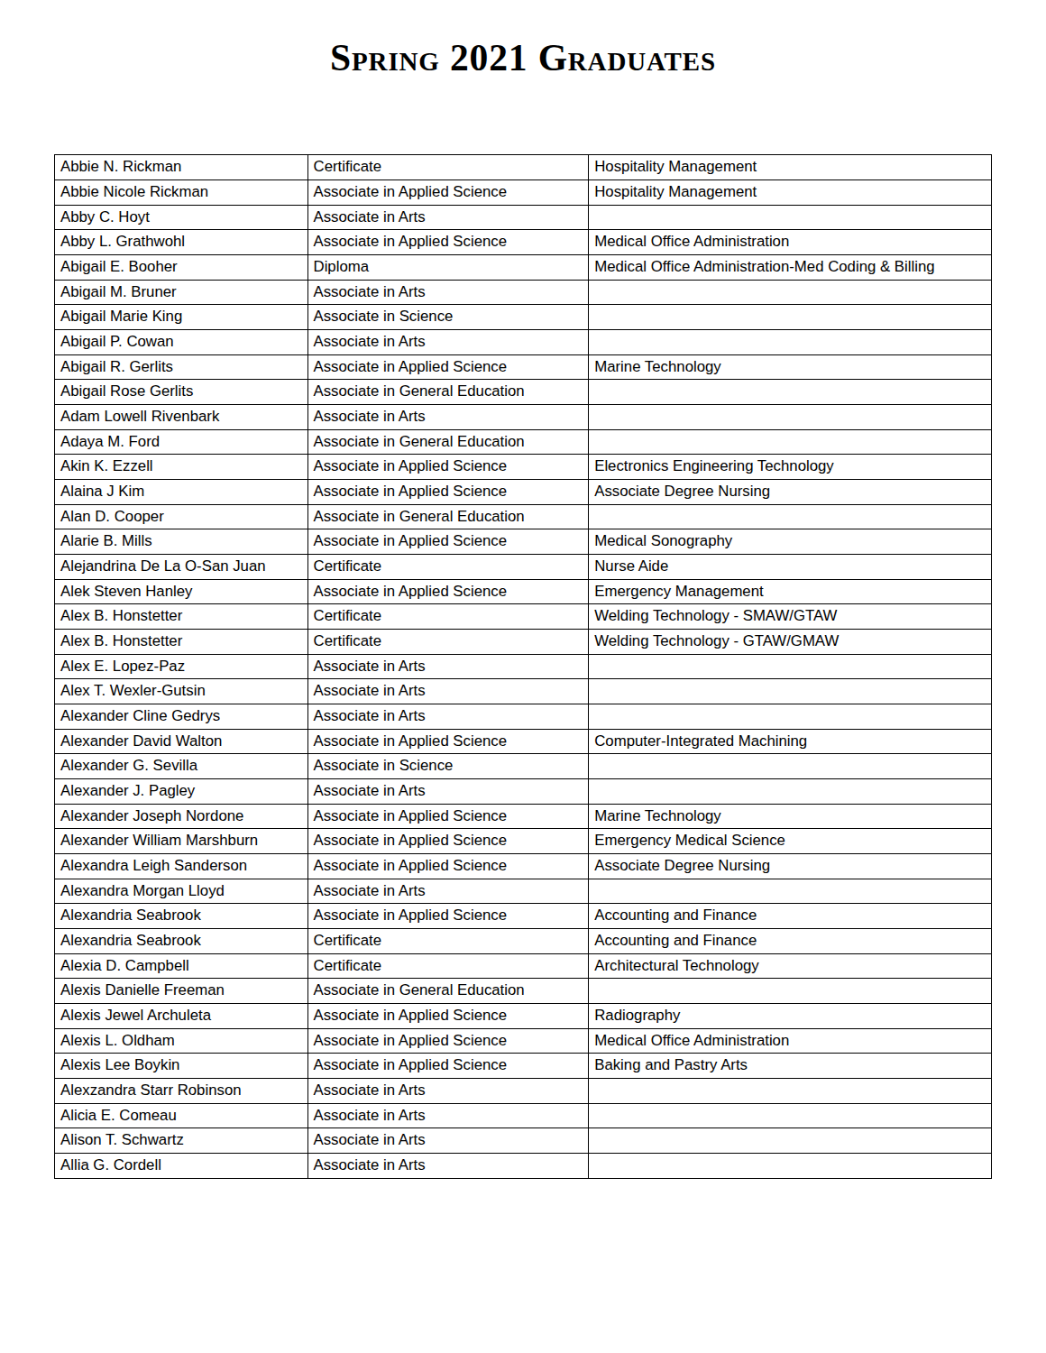Spring 2021 Graduates
| Abbie N. Rickman | Certificate | Hospitality Management |
| Abbie Nicole Rickman | Associate in Applied Science | Hospitality Management |
| Abby C. Hoyt | Associate in Arts | |
| Abby L. Grathwohl | Associate in Applied Science | Medical Office Administration |
| Abigail E. Booher | Diploma | Medical Office Administration-Med Coding & Billing |
| Abigail M. Bruner | Associate in Arts | |
| Abigail Marie King | Associate in Science | |
| Abigail P. Cowan | Associate in Arts | |
| Abigail R. Gerlits | Associate in Applied Science | Marine Technology |
| Abigail Rose Gerlits | Associate in General Education | |
| Adam Lowell Rivenbark | Associate in Arts | |
| Adaya M. Ford | Associate in General Education | |
| Akin K. Ezzell | Associate in Applied Science | Electronics Engineering Technology |
| Alaina J Kim | Associate in Applied Science | Associate Degree Nursing |
| Alan D. Cooper | Associate in General Education | |
| Alarie B. Mills | Associate in Applied Science | Medical Sonography |
| Alejandrina De La O-San Juan | Certificate | Nurse Aide |
| Alek Steven Hanley | Associate in Applied Science | Emergency Management |
| Alex B. Honstetter | Certificate | Welding Technology - SMAW/GTAW |
| Alex B. Honstetter | Certificate | Welding Technology - GTAW/GMAW |
| Alex E. Lopez-Paz | Associate in Arts | |
| Alex T. Wexler-Gutsin | Associate in Arts | |
| Alexander Cline Gedrys | Associate in Arts | |
| Alexander David Walton | Associate in Applied Science | Computer-Integrated Machining |
| Alexander G. Sevilla | Associate in Science | |
| Alexander J. Pagley | Associate in Arts | |
| Alexander Joseph Nordone | Associate in Applied Science | Marine Technology |
| Alexander William Marshburn | Associate in Applied Science | Emergency Medical Science |
| Alexandra Leigh Sanderson | Associate in Applied Science | Associate Degree Nursing |
| Alexandra Morgan Lloyd | Associate in Arts | |
| Alexandria Seabrook | Associate in Applied Science | Accounting and Finance |
| Alexandria Seabrook | Certificate | Accounting and Finance |
| Alexia D. Campbell | Certificate | Architectural Technology |
| Alexis Danielle Freeman | Associate in General Education | |
| Alexis Jewel Archuleta | Associate in Applied Science | Radiography |
| Alexis L. Oldham | Associate in Applied Science | Medical Office Administration |
| Alexis Lee Boykin | Associate in Applied Science | Baking and Pastry Arts |
| Alexzandra Starr Robinson | Associate in Arts | |
| Alicia E. Comeau | Associate in Arts | |
| Alison T. Schwartz | Associate in Arts | |
| Allia G. Cordell | Associate in Arts | |